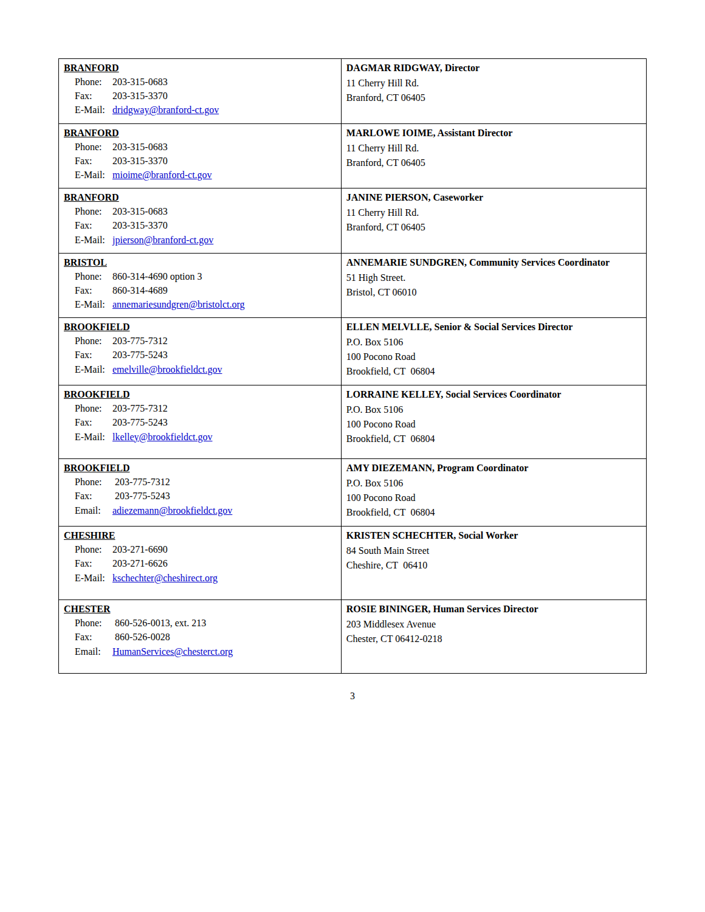| BRANFORD Phone: 203-315-0683 Fax: 203-315-3370 E-Mail: dridgway@branford-ct.gov | DAGMAR RIDGWAY, Director 11 Cherry Hill Rd. Branford, CT 06405 |
| BRANFORD Phone: 203-315-0683 Fax: 203-315-3370 E-Mail: mioime@branford-ct.gov | MARLOWE IOIME, Assistant Director 11 Cherry Hill Rd. Branford, CT 06405 |
| BRANFORD Phone: 203-315-0683 Fax: 203-315-3370 E-Mail: jpierson@branford-ct.gov | JANINE PIERSON, Caseworker 11 Cherry Hill Rd. Branford, CT 06405 |
| BRISTOL Phone: 860-314-4690 option 3 Fax: 860-314-4689 E-Mail: annemariesundgren@bristolct.org | ANNEMARIE SUNDGREN, Community Services Coordinator 51 High Street. Bristol, CT 06010 |
| BROOKFIELD Phone: 203-775-7312 Fax: 203-775-5243 E-Mail: emelville@brookfieldct.gov | ELLEN MELVLLE, Senior & Social Services Director P.O. Box 5106 100 Pocono Road Brookfield, CT 06804 |
| BROOKFIELD Phone: 203-775-7312 Fax: 203-775-5243 E-Mail: lkelley@brookfieldct.gov | LORRAINE KELLEY, Social Services Coordinator P.O. Box 5106 100 Pocono Road Brookfield, CT 06804 |
| BROOKFIELD Phone: 203-775-7312 Fax: 203-775-5243 Email: adiezemann@brookfieldct.gov | AMY DIEZEMANN, Program Coordinator P.O. Box 5106 100 Pocono Road Brookfield, CT 06804 |
| CHESHIRE Phone: 203-271-6690 Fax: 203-271-6626 E-Mail: kschechter@cheshirect.org | KRISTEN SCHECHTER, Social Worker 84 South Main Street Cheshire, CT 06410 |
| CHESTER Phone: 860-526-0013, ext. 213 Fax: 860-526-0028 Email: HumanServices@chesterct.org | ROSIE BININGER, Human Services Director 203 Middlesex Avenue Chester, CT 06412-0218 |
3